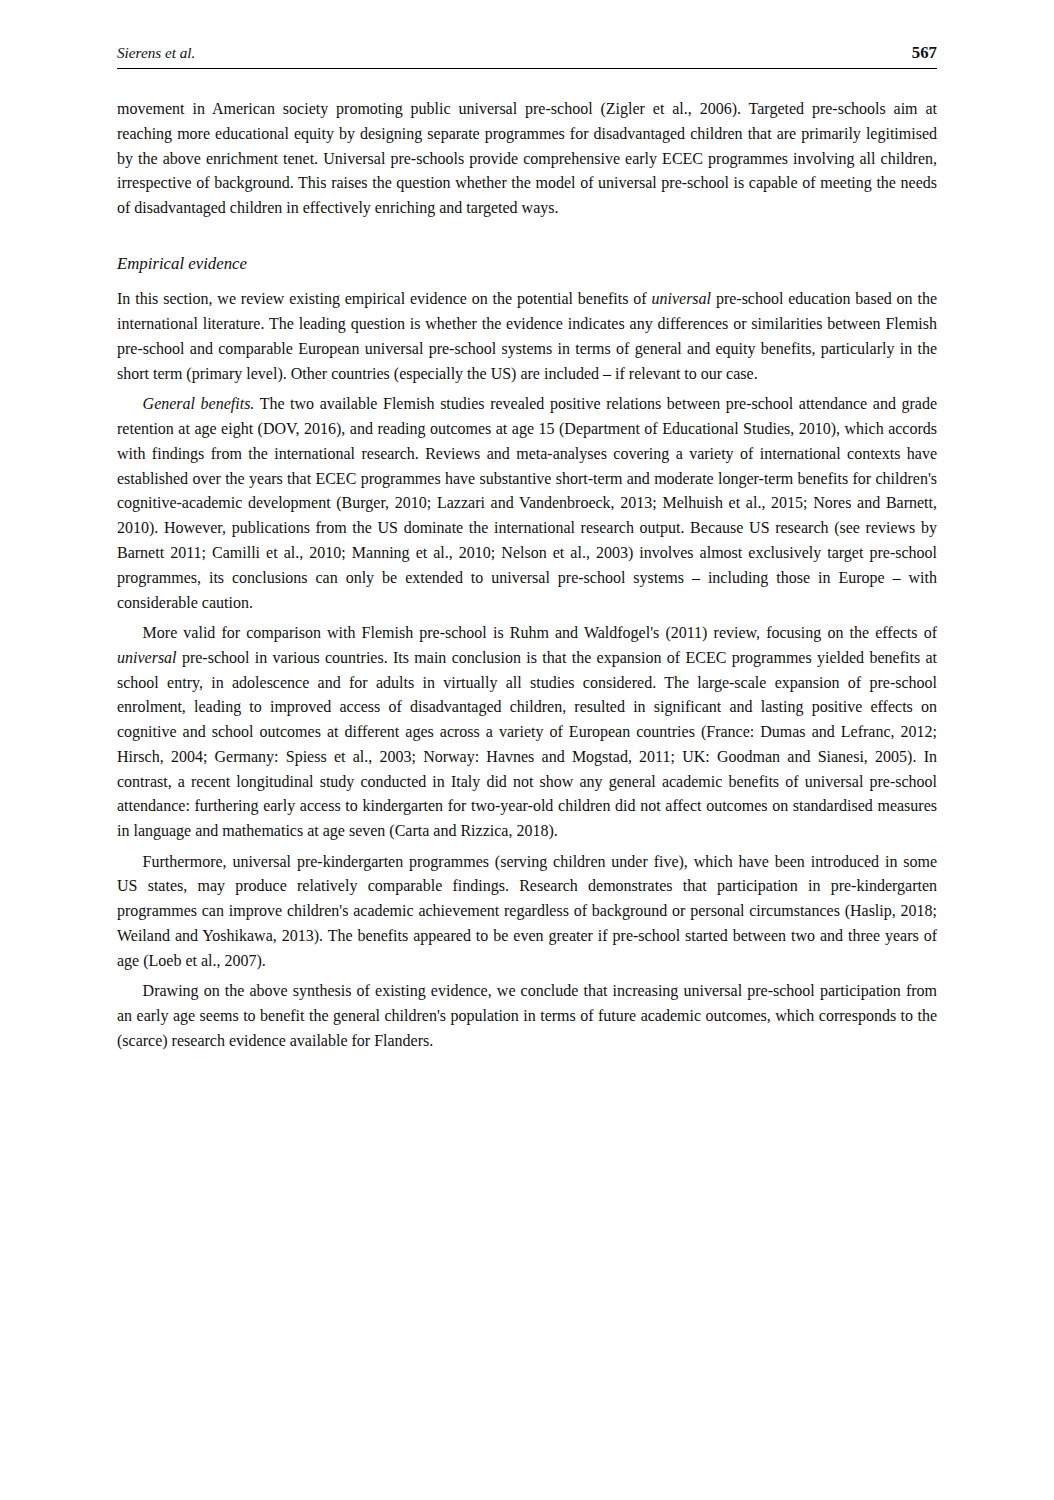Sierens et al. 567
movement in American society promoting public universal pre-school (Zigler et al., 2006). Targeted pre-schools aim at reaching more educational equity by designing separate programmes for disadvantaged children that are primarily legitimised by the above enrichment tenet. Universal pre-schools provide comprehensive early ECEC programmes involving all children, irrespective of background. This raises the question whether the model of universal pre-school is capable of meeting the needs of disadvantaged children in effectively enriching and targeted ways.
Empirical evidence
In this section, we review existing empirical evidence on the potential benefits of universal pre-school education based on the international literature. The leading question is whether the evidence indicates any differences or similarities between Flemish pre-school and comparable European universal pre-school systems in terms of general and equity benefits, particularly in the short term (primary level). Other countries (especially the US) are included – if relevant to our case.
General benefits. The two available Flemish studies revealed positive relations between pre-school attendance and grade retention at age eight (DOV, 2016), and reading outcomes at age 15 (Department of Educational Studies, 2010), which accords with findings from the international research. Reviews and meta-analyses covering a variety of international contexts have established over the years that ECEC programmes have substantive short-term and moderate longer-term benefits for children's cognitive-academic development (Burger, 2010; Lazzari and Vandenbroeck, 2013; Melhuish et al., 2015; Nores and Barnett, 2010). However, publications from the US dominate the international research output. Because US research (see reviews by Barnett 2011; Camilli et al., 2010; Manning et al., 2010; Nelson et al., 2003) involves almost exclusively target pre-school programmes, its conclusions can only be extended to universal pre-school systems – including those in Europe – with considerable caution.
More valid for comparison with Flemish pre-school is Ruhm and Waldfogel's (2011) review, focusing on the effects of universal pre-school in various countries. Its main conclusion is that the expansion of ECEC programmes yielded benefits at school entry, in adolescence and for adults in virtually all studies considered. The large-scale expansion of pre-school enrolment, leading to improved access of disadvantaged children, resulted in significant and lasting positive effects on cognitive and school outcomes at different ages across a variety of European countries (France: Dumas and Lefranc, 2012; Hirsch, 2004; Germany: Spiess et al., 2003; Norway: Havnes and Mogstad, 2011; UK: Goodman and Sianesi, 2005). In contrast, a recent longitudinal study conducted in Italy did not show any general academic benefits of universal pre-school attendance: furthering early access to kindergarten for two-year-old children did not affect outcomes on standardised measures in language and mathematics at age seven (Carta and Rizzica, 2018).
Furthermore, universal pre-kindergarten programmes (serving children under five), which have been introduced in some US states, may produce relatively comparable findings. Research demonstrates that participation in pre-kindergarten programmes can improve children's academic achievement regardless of background or personal circumstances (Haslip, 2018; Weiland and Yoshikawa, 2013). The benefits appeared to be even greater if pre-school started between two and three years of age (Loeb et al., 2007).
Drawing on the above synthesis of existing evidence, we conclude that increasing universal pre-school participation from an early age seems to benefit the general children's population in terms of future academic outcomes, which corresponds to the (scarce) research evidence available for Flanders.